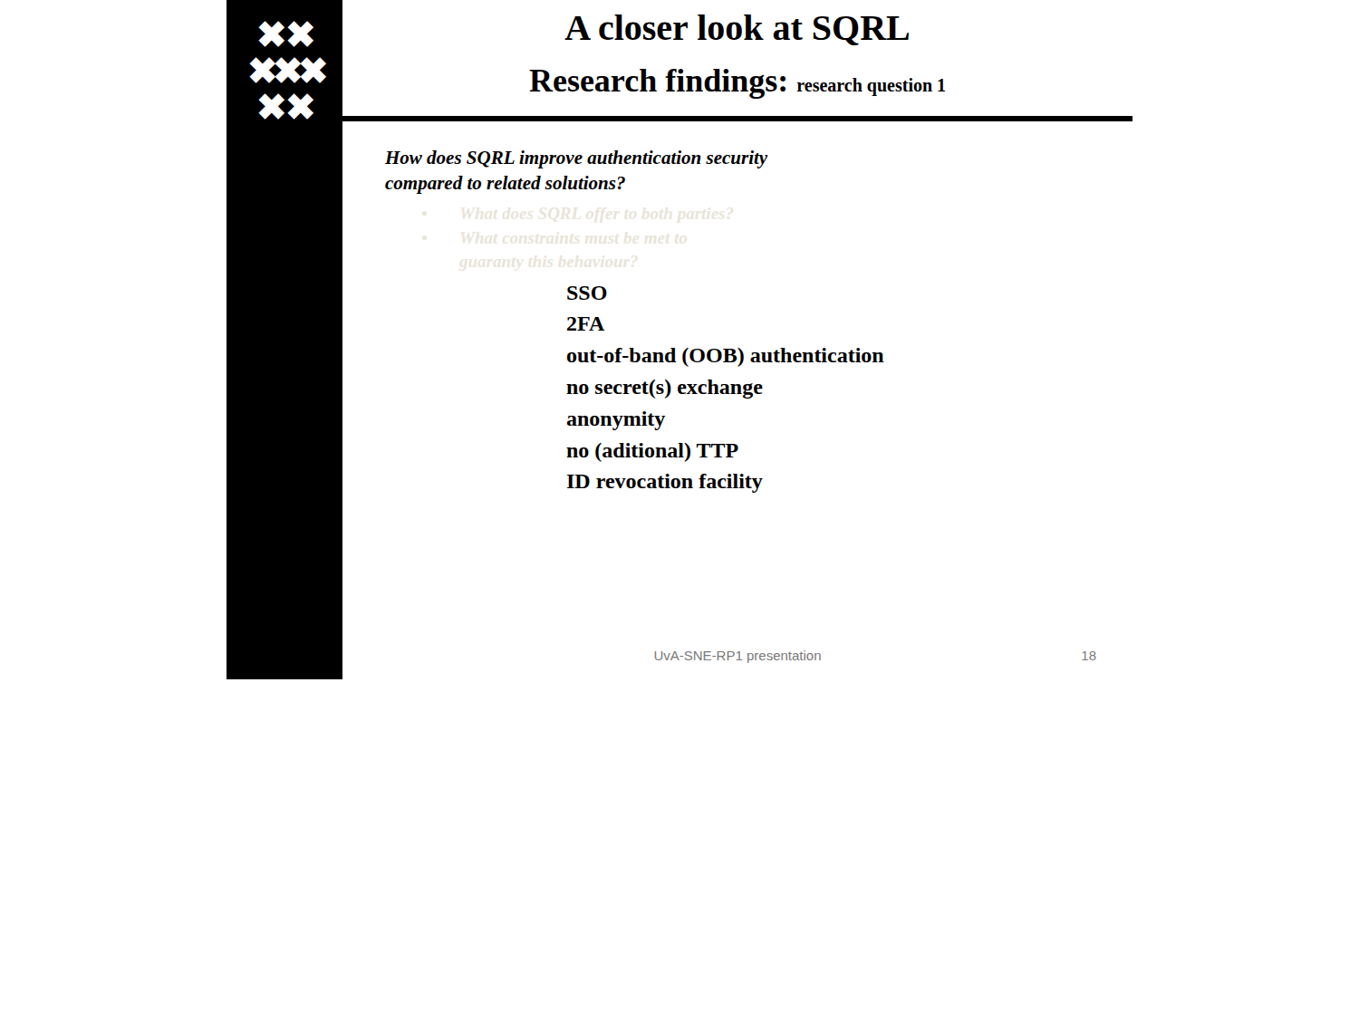✖✖ ✖✖✖ ✖✖
A closer look at SQRL
Research findings: research question 1
How does SQRL improve authentication security
compared to related solutions?
What does SQRL offer to both parties?
What constraints must be met to
guaranty this behaviour?
SSO
2FA
out-of-band (OOB) authentication
no secret(s) exchange
anonymity
no (aditional) TTP
ID revocation facility
UvA-SNE-RP1 presentation 18